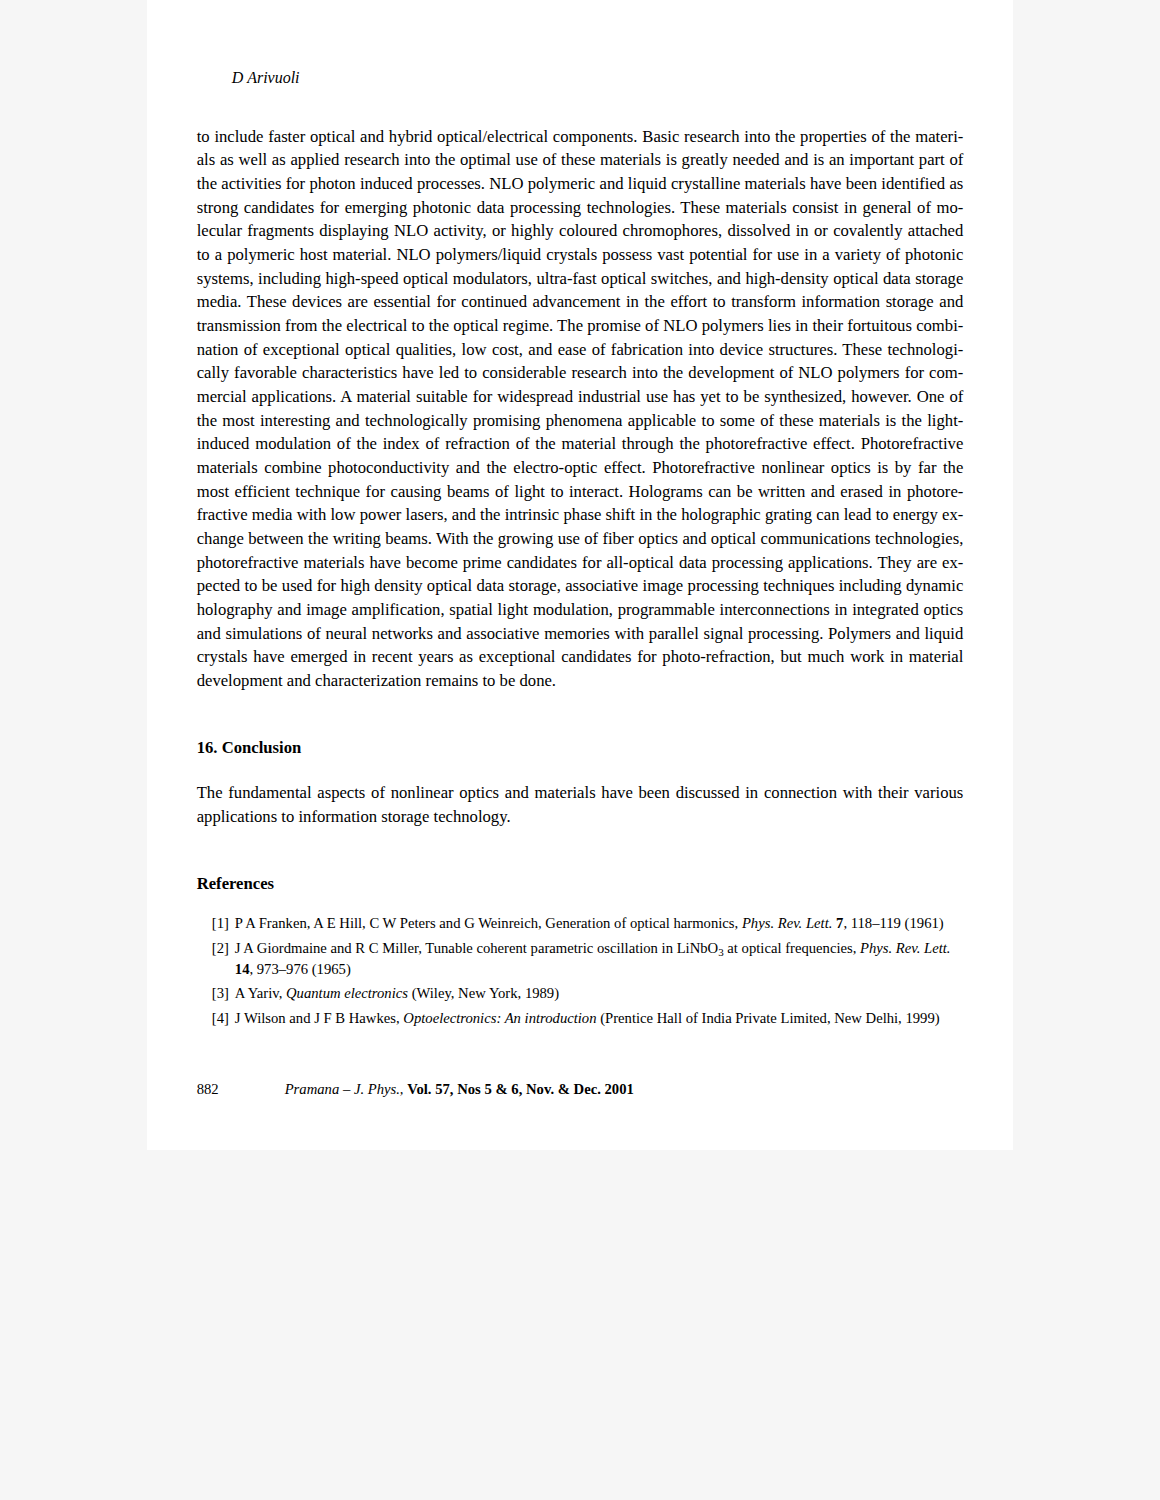D Arivuoli
to include faster optical and hybrid optical/electrical components. Basic research into the properties of the materials as well as applied research into the optimal use of these materials is greatly needed and is an important part of the activities for photon induced processes. NLO polymeric and liquid crystalline materials have been identified as strong candidates for emerging photonic data processing technologies. These materials consist in general of molecular fragments displaying NLO activity, or highly coloured chromophores, dissolved in or covalently attached to a polymeric host material. NLO polymers/liquid crystals possess vast potential for use in a variety of photonic systems, including high-speed optical modulators, ultra-fast optical switches, and high-density optical data storage media. These devices are essential for continued advancement in the effort to transform information storage and transmission from the electrical to the optical regime. The promise of NLO polymers lies in their fortuitous combination of exceptional optical qualities, low cost, and ease of fabrication into device structures. These technologically favorable characteristics have led to considerable research into the development of NLO polymers for commercial applications. A material suitable for widespread industrial use has yet to be synthesized, however. One of the most interesting and technologically promising phenomena applicable to some of these materials is the light-induced modulation of the index of refraction of the material through the photorefractive effect. Photorefractive materials combine photoconductivity and the electro-optic effect. Photorefractive nonlinear optics is by far the most efficient technique for causing beams of light to interact. Holograms can be written and erased in photorefractive media with low power lasers, and the intrinsic phase shift in the holographic grating can lead to energy exchange between the writing beams. With the growing use of fiber optics and optical communications technologies, photorefractive materials have become prime candidates for all-optical data processing applications. They are expected to be used for high density optical data storage, associative image processing techniques including dynamic holography and image amplification, spatial light modulation, programmable interconnections in integrated optics and simulations of neural networks and associative memories with parallel signal processing. Polymers and liquid crystals have emerged in recent years as exceptional candidates for photo-refraction, but much work in material development and characterization remains to be done.
16. Conclusion
The fundamental aspects of nonlinear optics and materials have been discussed in connection with their various applications to information storage technology.
References
[1] P A Franken, A E Hill, C W Peters and G Weinreich, Generation of optical harmonics, Phys. Rev. Lett. 7, 118–119 (1961)
[2] J A Giordmaine and R C Miller, Tunable coherent parametric oscillation in LiNbO3 at optical frequencies, Phys. Rev. Lett. 14, 973–976 (1965)
[3] A Yariv, Quantum electronics (Wiley, New York, 1989)
[4] J Wilson and J F B Hawkes, Optoelectronics: An introduction (Prentice Hall of India Private Limited, New Delhi, 1999)
882
Pramana – J. Phys., Vol. 57, Nos 5 & 6, Nov. & Dec. 2001